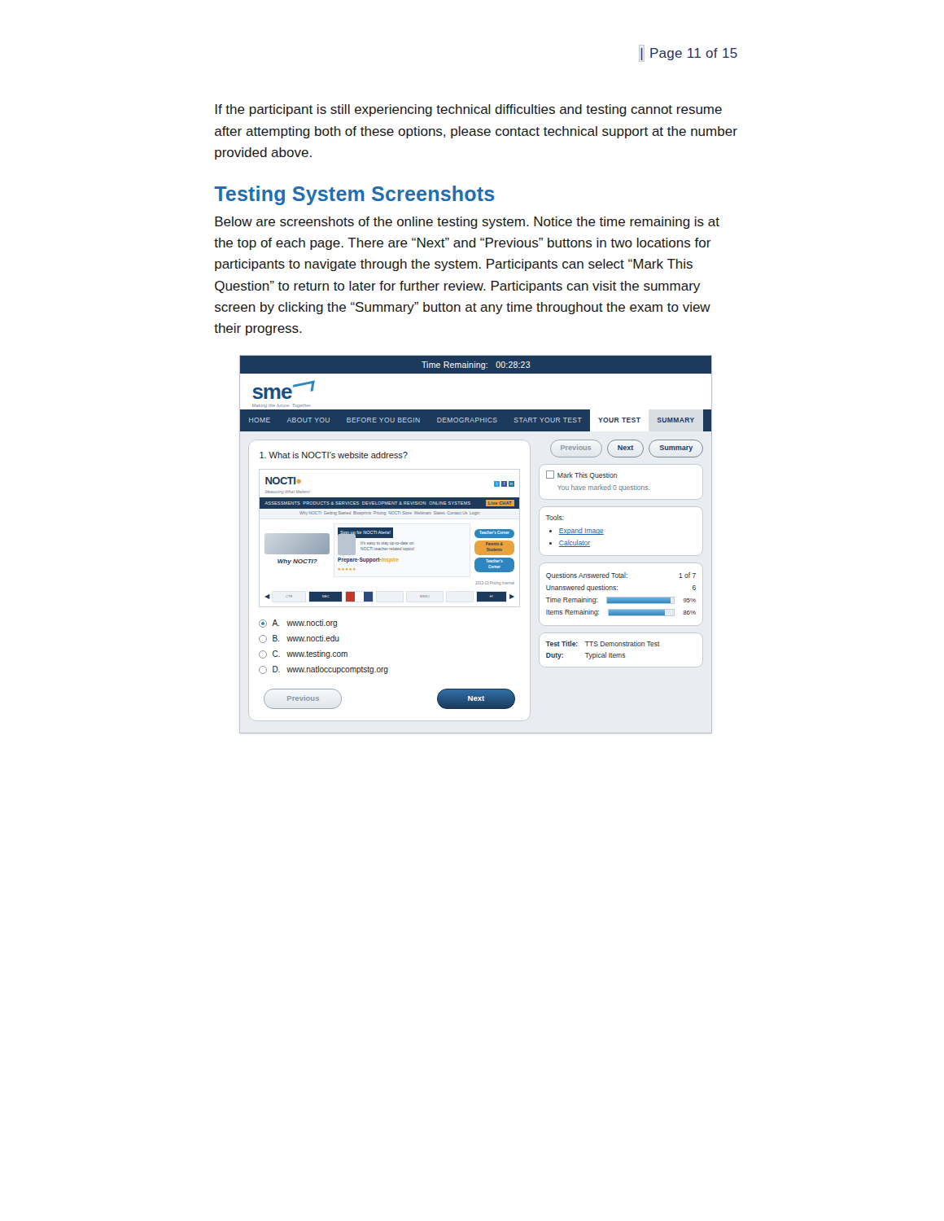|Page 11 of 15
If the participant is still experiencing technical difficulties and testing cannot resume after attempting both of these options, please contact technical support at the number provided above.
Testing System Screenshots
Below are screenshots of the online testing system. Notice the time remaining is at the top of each page. There are “Next” and “Previous” buttons in two locations for participants to navigate through the system. Participants can select “Mark This Question” to return to later for further review. Participants can visit the summary screen by clicking the “Summary” button at any time throughout the exam to view their progress.
Time Remaining: 00:28:23
sme
Making the future. Together.
Home
About You
Before You Begin
Demographics
Start Your Test
Your Test
Summary
1. What is NOCTI’s website address?
NOCTI●
Measuring What Matters!
tfin
ASSESSMENTS PRODUCTS & SERVICES DEVELOPMENT & REVISION ONLINE SYSTEMS
Live CHAT
Why NOCTI Getting Started Blueprints Pricing NOCTI Store Webinars States Contact Us Login
Why NOCTI?
Sign up for NOCTI Alerts!
It’s easy to stay up-to-date on
NOCTI teacher-related topics!
Prepare·Support·Inspire
●●●●●
Teacher’s Corner
Parents &
Students
Teacher’s
Corner
2013-13 Pricing Internal
◀
CTE
NBC
MSSC
H!
▶
A. www.nocti.org
B. www.nocti.edu
C. www.testing.com
D. www.natloccupcomptstg.org
Previous
Next
Previous
Next
Summary
Mark This Question You have marked 0 questions.
Tools:
Expand Image
Calculator
Questions Answered Total: 1 of 7
Unanswered questions: 6
Time Remaining: 95%
Items Remaining: 86%
Test Title: TTS Demonstration Test
Duty: Typical Items